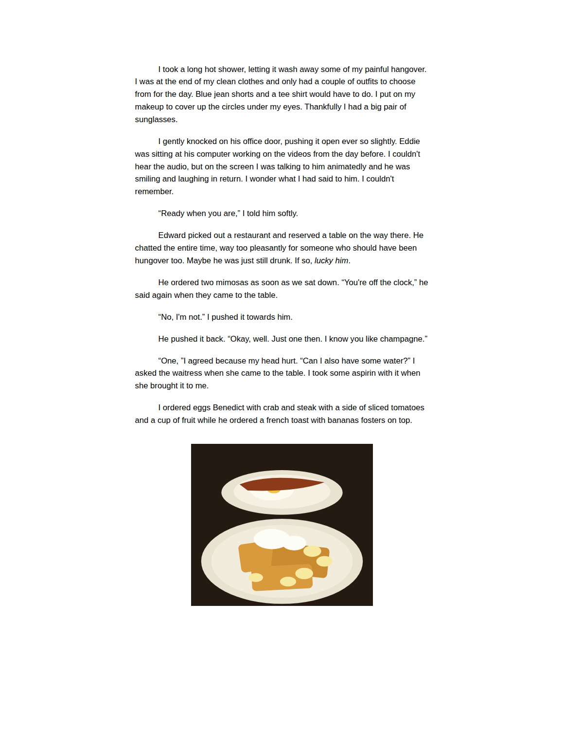I took a long hot shower, letting it wash away some of my painful hangover. I was at the end of my clean clothes and only had a couple of outfits to choose from for the day. Blue jean shorts and a tee shirt would have to do. I put on my makeup to cover up the circles under my eyes. Thankfully I had a big pair of sunglasses.
I gently knocked on his office door, pushing it open ever so slightly. Eddie was sitting at his computer working on the videos from the day before. I couldn't hear the audio, but on the screen I was talking to him animatedly and he was smiling and laughing in return. I wonder what I had said to him. I couldn't remember.
“Ready when you are,” I told him softly.
Edward picked out a restaurant and reserved a table on the way there. He chatted the entire time, way too pleasantly for someone who should have been hungover too. Maybe he was just still drunk. If so, lucky him.
He ordered two mimosas as soon as we sat down. “You're off the clock,” he said again when they came to the table.
“No, I'm not.” I pushed it towards him.
He pushed it back. “Okay, well. Just one then. I know you like champagne.”
“One, ”I agreed because my head hurt. “Can I also have some water?” I asked the waitress when she came to the table. I took some aspirin with it when she brought it to me.
I ordered eggs Benedict with crab and steak with a side of sliced tomatoes and a cup of fruit while he ordered a french toast with bananas fosters on top.